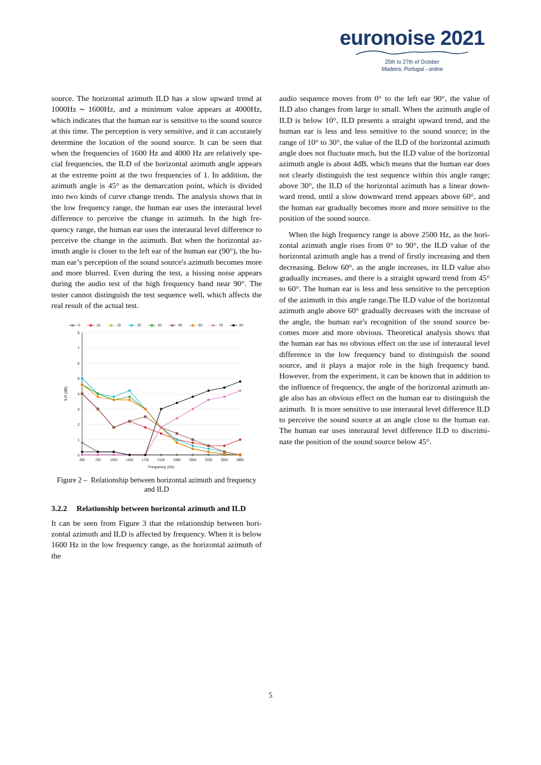euronoise 2021
25th to 27th of October
Madeira, Portugal - online
source. The horizontal azimuth ILD has a slow upward trend at 1000Hz～1600Hz, and a minimum value appears at 4000Hz, which indicates that the human ear is sensitive to the sound source at this time. The perception is very sensitive, and it can accurately determine the location of the sound source. It can be seen that when the frequencies of 1600 Hz and 4000 Hz are relatively special frequencies, the ILD of the horizontal azimuth angle appears at the extreme point at the two frequencies of 1. In addition, the azimuth angle is 45° as the demarcation point, which is divided into two kinds of curve change trends. The analysis shows that in the low frequency range, the human ear uses the interaural level difference to perceive the change in azimuth. In the high frequency range, the human ear uses the interaural level difference to perceive the change in the azimuth. But when the horizontal azimuth angle is closer to the left ear of the human ear (90°), the human ear’s perception of the sound source's azimuth becomes more and more blurred. Even during the test, a hissing noise appears during the audio test of the high frequency band near 90°. The tester cannot distinguish the test sequence well, which affects the real result of the actual test.
0 10 15 20 30 45 60 75 90 8 7 6 5 4 3 2 1 0 350 700 1000 1400 1732 2100 2450 2800 3150 3500 3850 Frequency (Hz) ILD (dB)
Figure 2 – Relationship between horizontal azimuth and frequency and ILD
3.2.2 Relationship between horizontal azimuth and ILD
It can be seen from Figure 3 that the relationship between horizontal azimuth and ILD is affected by frequency. When it is below 1600 Hz in the low frequency range, as the horizontal azimuth of the
audio sequence moves from 0° to the left ear 90°, the value of ILD also changes from large to small. When the azimuth angle of ILD is below 10°, ILD presents a straight upward trend, and the human ear is less and less sensitive to the sound source; in the range of 10° to 30°, the value of the ILD of the horizontal azimuth angle does not fluctuate much, but the ILD value of the horizontal azimuth angle is about 4dB, which means that the human ear does not clearly distinguish the test sequence within this angle range; above 30°, the ILD of the horizontal azimuth has a linear downward trend, until a slow downward trend appears above 60°, and the human ear gradually becomes more and more sensitive to the position of the sound source.
When the high frequency range is above 2500 Hz, as the horizontal azimuth angle rises from 0° to 90°, the ILD value of the horizontal azimuth angle has a trend of firstly increasing and then decreasing. Below 60°, as the angle increases, its ILD value also gradually increases, and there is a straight upward trend from 45° to 60°. The human ear is less and less sensitive to the perception of the azimuth in this angle range.The ILD value of the horizontal azimuth angle above 60° gradually decreases with the increase of the angle, the human ear's recognition of the sound source becomes more and more obvious. Theoretical analysis shows that the human ear has no obvious effect on the use of interaural level difference in the low frequency band to distinguish the sound source, and it plays a major role in the high frequency band. However, from the experiment, it can be known that in addition to the influence of frequency, the angle of the horizontal azimuth angle also has an obvious effect on the human ear to distinguish the azimuth. It is more sensitive to use interaural level difference ILD to perceive the sound source at an angle close to the human ear. The human ear uses interaural level difference ILD to discriminate the position of the sound source below 45°.
5